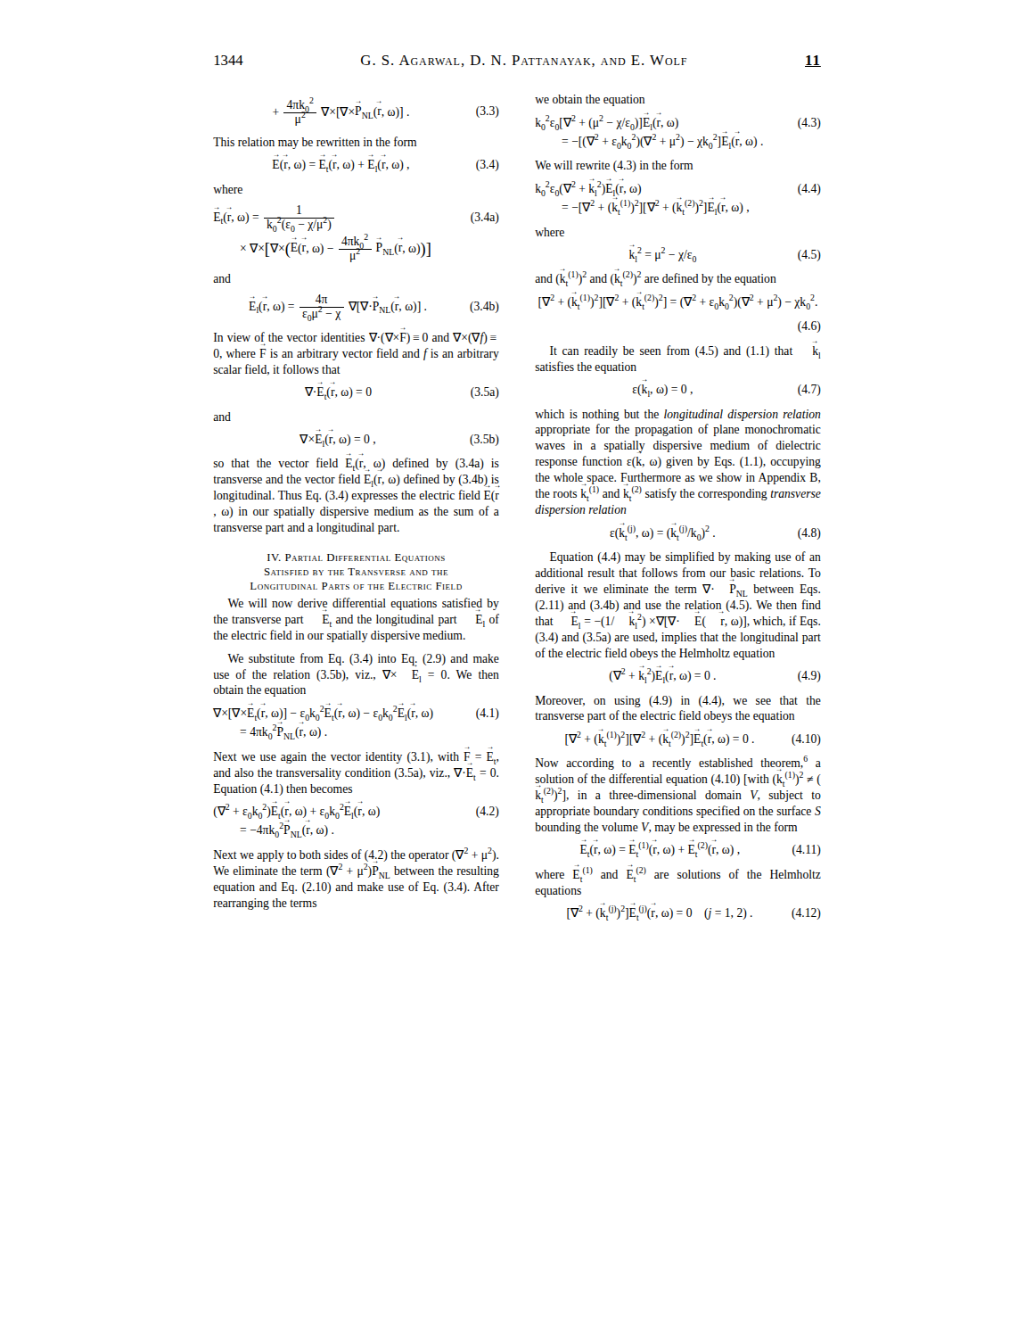1344 G. S. Agarwal, D. N. Pattanayak, and E. Wolf 11
+ 4πk02 μ2 ∇×[∇×PNL(r, ω)] . (3.3)
This relation may be rewritten in the form
E(r, ω) = Et(r, ω) + El(r, ω) , (3.4)
where
Et(r, ω) = 1 k02(ε0 − χ/μ2) × ∇×[∇×(E(r, ω) − 4πk02 μ2 PNL(r, ω))] (3.4a)
and
El(r, ω) = 4π ε0μ2 − χ ∇[∇·PNL(r, ω)] . (3.4b)
In view of the vector identities ∇·(∇×F) ≡ 0 and ∇×(∇f) ≡ 0, where F is an arbitrary vector field and f is an arbitrary scalar field, it follows that
∇·Et(r, ω) = 0 (3.5a)
and
∇×El(r, ω) = 0 , (3.5b)
so that the vector field Et(r, ω) defined by (3.4a) is transverse and the vector field El(r, ω) defined by (3.4b) is longitudinal. Thus Eq. (3.4) expresses the electric field E(r, ω) in our spatially dispersive medium as the sum of a transverse part and a longitudinal part.
IV. Partial Differential Equations
Satisfied by the Transverse and the
Longitudinal Parts of the Electric Field
We will now derive differential equations satisfied by the transverse part Et and the longitudinal part El of the electric field in our spatially dispersive medium.
We substitute from Eq. (3.4) into Eq. (2.9) and make use of the relation (3.5b), viz., ∇×El = 0. We then obtain the equation
∇×[∇×Et(r, ω)] − ε0k02Et(r, ω) − ε0k02El(r, ω) = 4πk02PNL(r, ω) . (4.1)
Next we use again the vector identity (3.1), with F = Et, and also the transversality condition (3.5a), viz., ∇·Et = 0. Equation (4.1) then becomes
(∇2 + ε0k02)Et(r, ω) + ε0k02El(r, ω) = −4πk02PNL(r, ω) . (4.2)
Next we apply to both sides of (4.2) the operator (∇2 + μ2). We eliminate the term (∇2 + μ2)PNL between the resulting equation and Eq. (2.10) and make use of Eq. (3.4). After rearranging the terms
we obtain the equation
k02ε0[∇2 + (μ2 − χ/ε0)]El(r, ω) = −[(∇2 + ε0k02)(∇2 + μ2) − χk02]El(r, ω) . (4.3)
We will rewrite (4.3) in the form
k02ε0(∇2 + kl2)El(r, ω) = −[∇2 + (kt(1))2][∇2 + (kt(2))2]El(r, ω) , (4.4)
where
kl2 = μ2 − χ/ε0 (4.5)
and (kt(1))2 and (kt(2))2 are defined by the equation
[∇2 + (kt(1))2][∇2 + (kt(2))2] = (∇2 + ε0k02)(∇2 + μ2) − χk02.
(4.6)
It can readily be seen from (4.5) and (1.1) that kl satisfies the equation
ε(kl, ω) = 0 , (4.7)
which is nothing but the longitudinal dispersion relation appropriate for the propagation of plane monochromatic waves in a spatially dispersive medium of dielectric response function ε(k, ω) given by Eqs. (1.1), occupying the whole space. Furthermore as we show in Appendix B, the roots kt(1) and kt(2) satisfy the corresponding transverse dispersion relation
ε(kt(j), ω) = (kt(j)/k0)2 . (4.8)
Equation (4.4) may be simplified by making use of an additional result that follows from our basic relations. To derive it we eliminate the term ∇·PNL between Eqs. (2.11) and (3.4b) and use the relation (4.5). We then find that El = −(1/kl2) ×∇[∇·E(r, ω)], which, if Eqs. (3.4) and (3.5a) are used, implies that the longitudinal part of the electric field obeys the Helmholtz equation
(∇2 + kl2)El(r, ω) = 0 . (4.9)
Moreover, on using (4.9) in (4.4), we see that the transverse part of the electric field obeys the equation
[∇2 + (kt(1))2][∇2 + (kt(2))2]Et(r, ω) = 0 . (4.10)
Now according to a recently established theorem,6 a solution of the differential equation (4.10) [with (kt(1))2 ≠ (kt(2))2], in a three-dimensional domain V, subject to appropriate boundary conditions specified on the surface S bounding the volume V, may be expressed in the form
Et(r, ω) = Et(1)(r, ω) + Et(2)(r, ω) , (4.11)
where Et(1) and Et(2) are solutions of the Helmholtz equations
[∇2 + (kt(j))2]Et(j)(r, ω) = 0 (j = 1, 2) . (4.12)